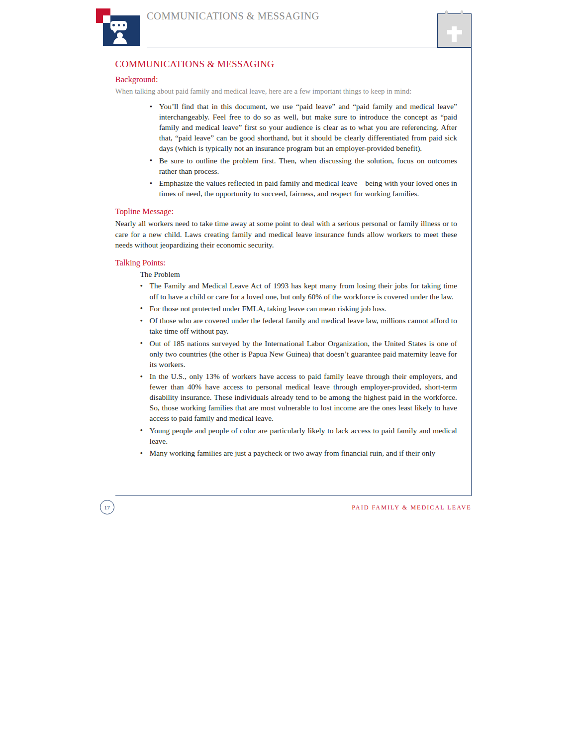Communications & Messaging
Communications & Messaging
Background:
When talking about paid family and medical leave, here are a few important things to keep in mind:
You’ll find that in this document, we use “paid leave” and “paid family and medical leave” interchangeably. Feel free to do so as well, but make sure to introduce the concept as “paid family and medical leave” first so your audience is clear as to what you are referencing. After that, “paid leave” can be good shorthand, but it should be clearly differentiated from paid sick days (which is typically not an insurance program but an employer-provided benefit).
Be sure to outline the problem first. Then, when discussing the solution, focus on outcomes rather than process.
Emphasize the values reflected in paid family and medical leave – being with your loved ones in times of need, the opportunity to succeed, fairness, and respect for working families.
Topline Message:
Nearly all workers need to take time away at some point to deal with a serious personal or family illness or to care for a new child. Laws creating family and medical leave insurance funds allow workers to meet these needs without jeopardizing their economic security.
Talking Points:
The Problem
The Family and Medical Leave Act of 1993 has kept many from losing their jobs for taking time off to have a child or care for a loved one, but only 60% of the workforce is covered under the law.
For those not protected under FMLA, taking leave can mean risking job loss.
Of those who are covered under the federal family and medical leave law, millions cannot afford to take time off without pay.
Out of 185 nations surveyed by the International Labor Organization, the United States is one of only two countries (the other is Papua New Guinea) that doesn’t guarantee paid maternity leave for its workers.
In the U.S., only 13% of workers have access to paid family leave through their employers, and fewer than 40% have access to personal medical leave through employer-provided, short-term disability insurance. These individuals already tend to be among the highest paid in the workforce. So, those working families that are most vulnerable to lost income are the ones least likely to have access to paid family and medical leave.
Young people and people of color are particularly likely to lack access to paid family and medical leave.
Many working families are just a paycheck or two away from financial ruin, and if their only
17
Paid Family & Medical Leave